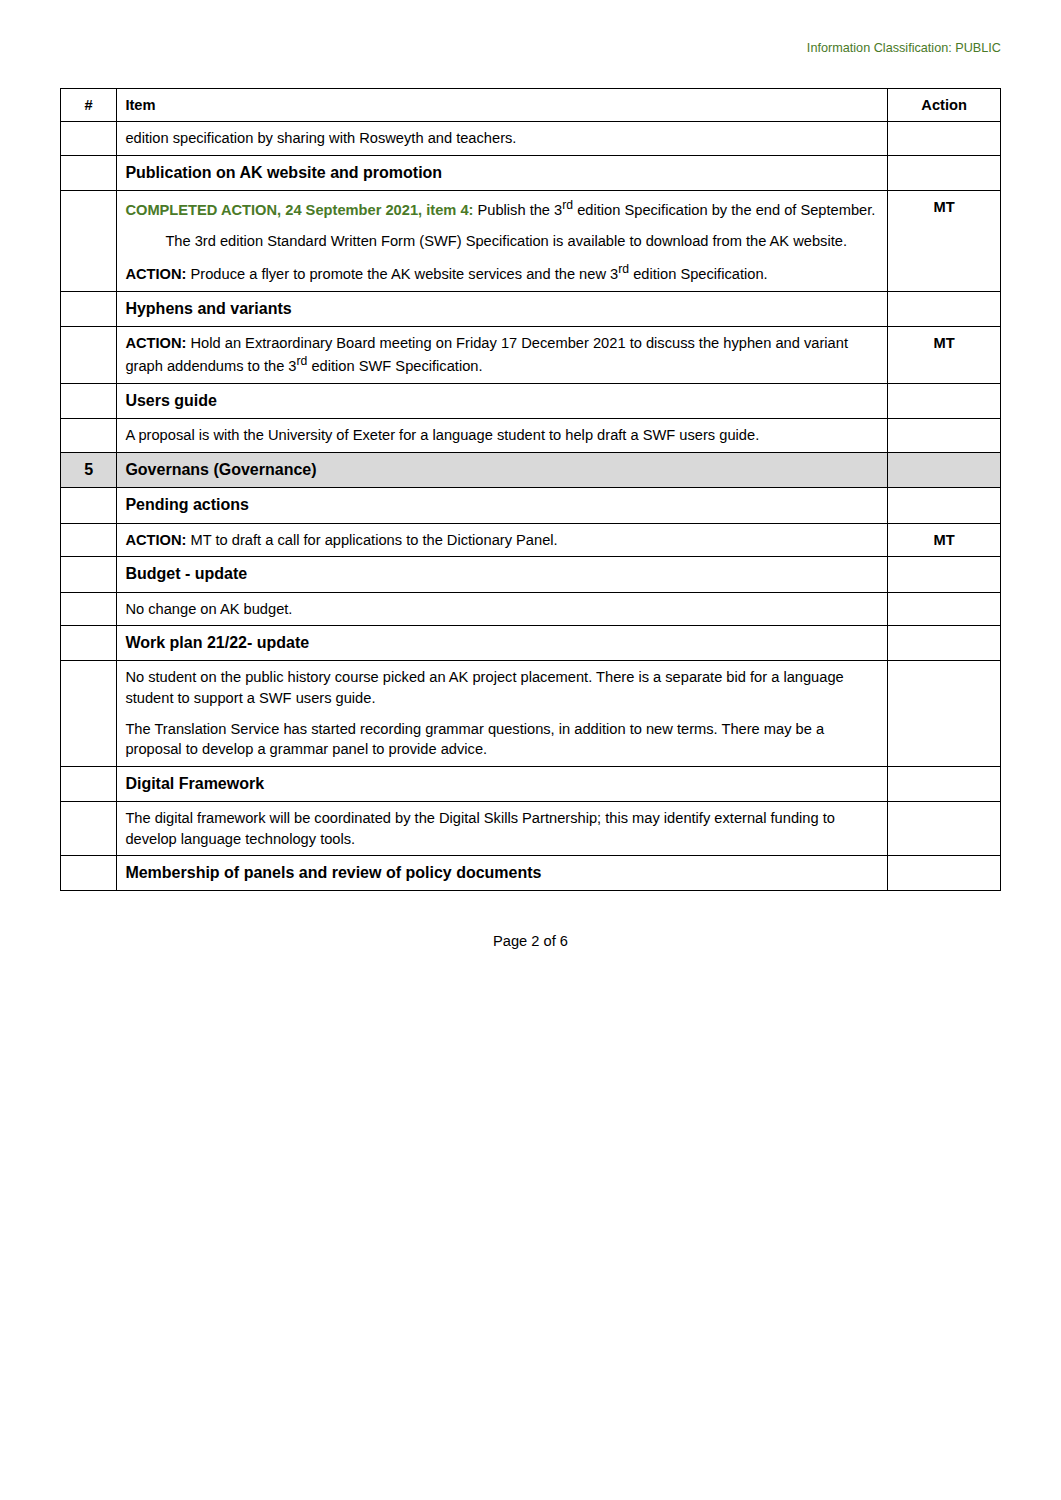Information Classification: PUBLIC
| # | Item | Action |
| --- | --- | --- |
| | edition specification by sharing with Rosweyth and teachers. | |
| | Publication on AK website and promotion | |
| | COMPLETED ACTION, 24 September 2021, item 4: Publish the 3 rd edition Specification by the end of September. The 3rd edition Standard Written Form (SWF) Specification is available to download from the AK website. ACTION: Produce a flyer to promote the AK website services and the new 3 rd edition Specification. | MT |
| | Hyphens and variants | |
| | ACTION: Hold an Extraordinary Board meeting on Friday 17 December 2021 to discuss the hyphen and variant graph addendums to the 3 rd edition SWF Specification. | MT |
| | Users guide | |
| | A proposal is with the University of Exeter for a language student to help draft a SWF users guide. | |
| 5 | Governans (Governance) | |
| | Pending actions | |
| | ACTION: MT to draft a call for applications to the Dictionary Panel. | MT |
| | Budget - update | |
| | No change on AK budget. | |
| | Work plan 21/22- update | |
| | No student on the public history course picked an AK project placement. There is a separate bid for a language student to support a SWF users guide. The Translation Service has started recording grammar questions, in addition to new terms. There may be a proposal to develop a grammar panel to provide advice. | |
| | Digital Framework | |
| | The digital framework will be coordinated by the Digital Skills Partnership; this may identify external funding to develop language technology tools. | |
| | Membership of panels and review of policy documents | |
Page 2 of 6